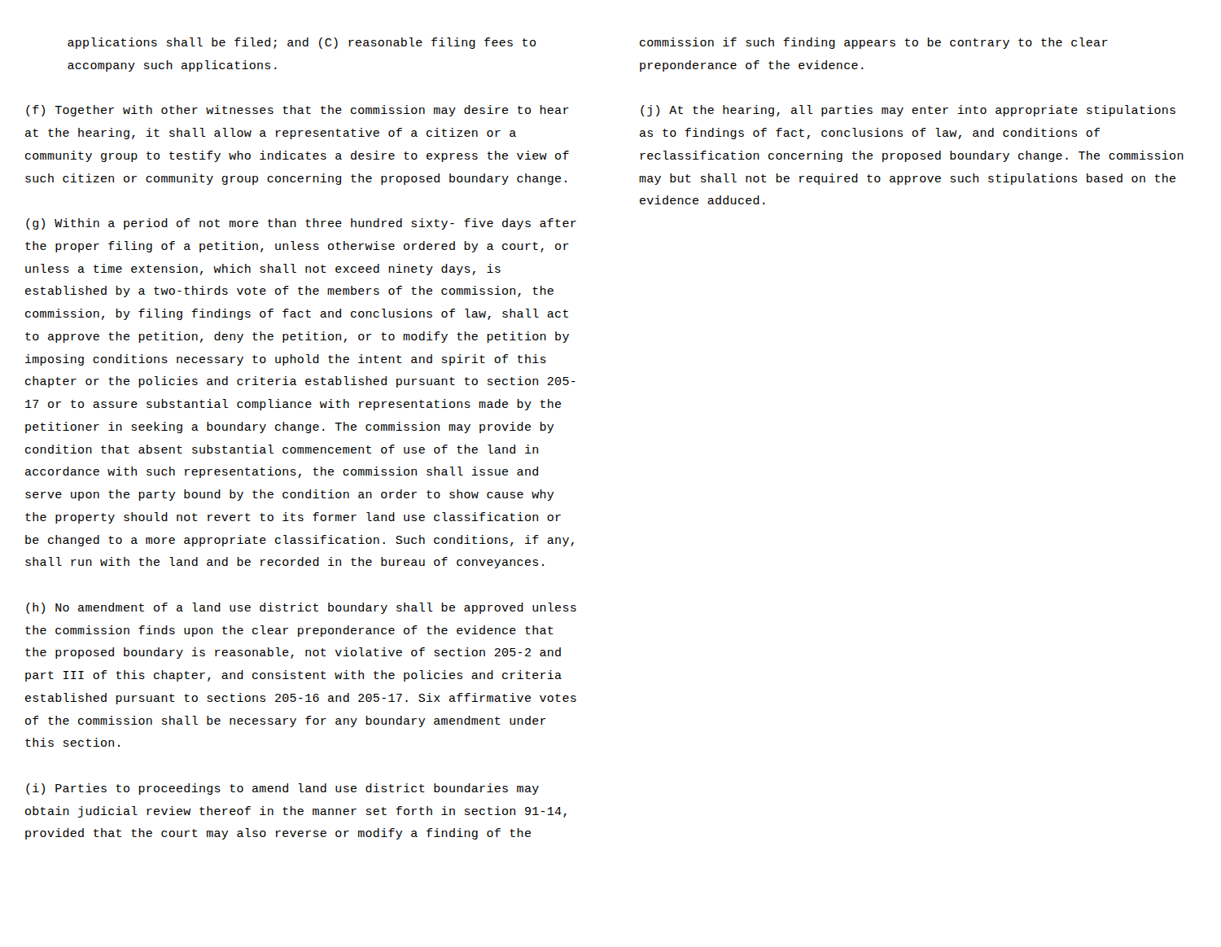applications shall be filed; and (C) reasonable filing fees to accompany such applications.
(f) Together with other witnesses that the commission may desire to hear at the hearing, it shall allow a representative of a citizen or a community group to testify who indicates a desire to express the view of such citizen or community group concerning the proposed boundary change.
(g) Within a period of not more than three hundred sixty- five days after the proper filing of a petition, unless otherwise ordered by a court, or unless a time extension, which shall not exceed ninety days, is established by a two-thirds vote of the members of the commission, the commission, by filing findings of fact and conclusions of law, shall act to approve the petition, deny the petition, or to modify the petition by imposing conditions necessary to uphold the intent and spirit of this chapter or the policies and criteria established pursuant to section 205-17 or to assure substantial compliance with representations made by the petitioner in seeking a boundary change. The commission may provide by condition that absent substantial commencement of use of the land in accordance with such representations, the commission shall issue and serve upon the party bound by the condition an order to show cause why the property should not revert to its former land use classification or be changed to a more appropriate classification. Such conditions, if any, shall run with the land and be recorded in the bureau of conveyances.
(h) No amendment of a land use district boundary shall be approved unless the commission finds upon the clear preponderance of the evidence that the proposed boundary is reasonable, not violative of section 205-2 and part III of this chapter, and consistent with the policies and criteria established pursuant to sections 205-16 and 205-17. Six affirmative votes of the commission shall be necessary for any boundary amendment under this section.
(i) Parties to proceedings to amend land use district boundaries may obtain judicial review thereof in the manner set forth in section 91-14, provided that the court may also reverse or modify a finding of the
commission if such finding appears to be contrary to the clear preponderance of the evidence.
(j) At the hearing, all parties may enter into appropriate stipulations as to findings of fact, conclusions of law, and conditions of reclassification concerning the proposed boundary change. The commission may but shall not be required to approve such stipulations based on the evidence adduced.